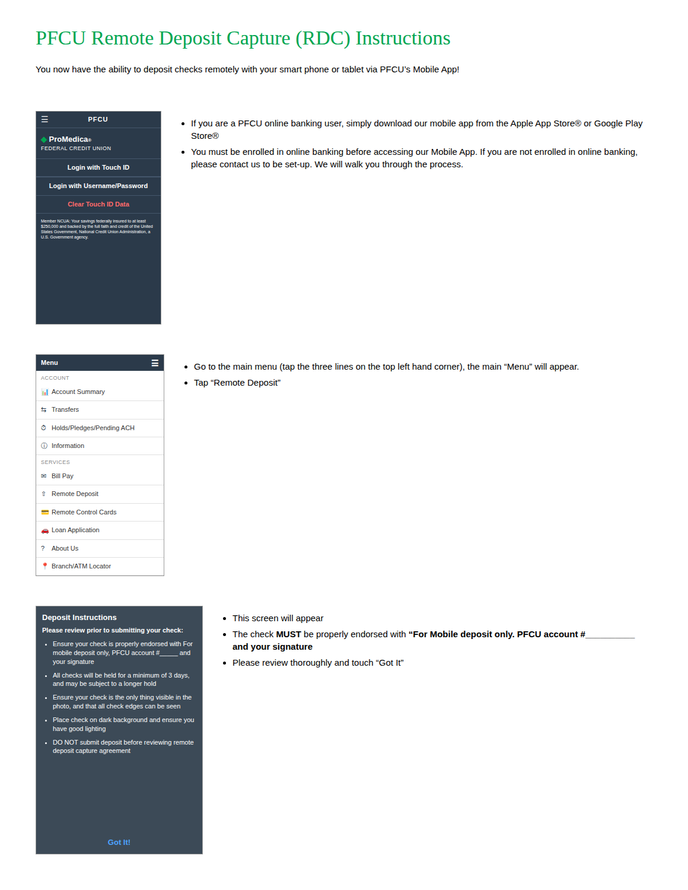PFCU Remote Deposit Capture (RDC) Instructions
You now have the ability to deposit checks remotely with your smart phone or tablet via PFCU’s Mobile App!
☰ PFCU
◆ ProMedica®
FEDERAL CREDIT UNION
Login with Touch ID
Login with Username/Password
Clear Touch ID Data
Member NCUA: Your savings federally insured to at least $250,000 and backed by the full faith and credit of the United States Government, National Credit Union Administration, a U.S. Government agency.
If you are a PFCU online banking user, simply download our mobile app from the Apple App Store® or Google Play Store®
You must be enrolled in online banking before accessing our Mobile App. If you are not enrolled in online banking, please contact us to be set-up. We will walk you through the process.
Menu ☰
ACCOUNT
📊 Account Summary
⇆ Transfers
⏱ Holds/Pledges/Pending ACH
ⓘ Information
SERVICES
✉ Bill Pay
⇧ Remote Deposit
💳 Remote Control Cards
🚗 Loan Application
? About Us
📍 Branch/ATM Locator
Go to the main menu (tap the three lines on the top left hand corner), the main “Menu” will appear.
Tap “Remote Deposit”
Deposit Instructions
Please review prior to submitting your check:
Ensure your check is properly endorsed with For mobile deposit only, PFCU account #_____ and your signature
All checks will be held for a minimum of 3 days, and may be subject to a longer hold
Ensure your check is the only thing visible in the photo, and that all check edges can be seen
Place check on dark background and ensure you have good lighting
DO NOT submit deposit before reviewing remote deposit capture agreement
Got It!
This screen will appear
The check MUST be properly endorsed with “For Mobile deposit only. PFCU account #__________ and your signature
Please review thoroughly and touch “Got It”